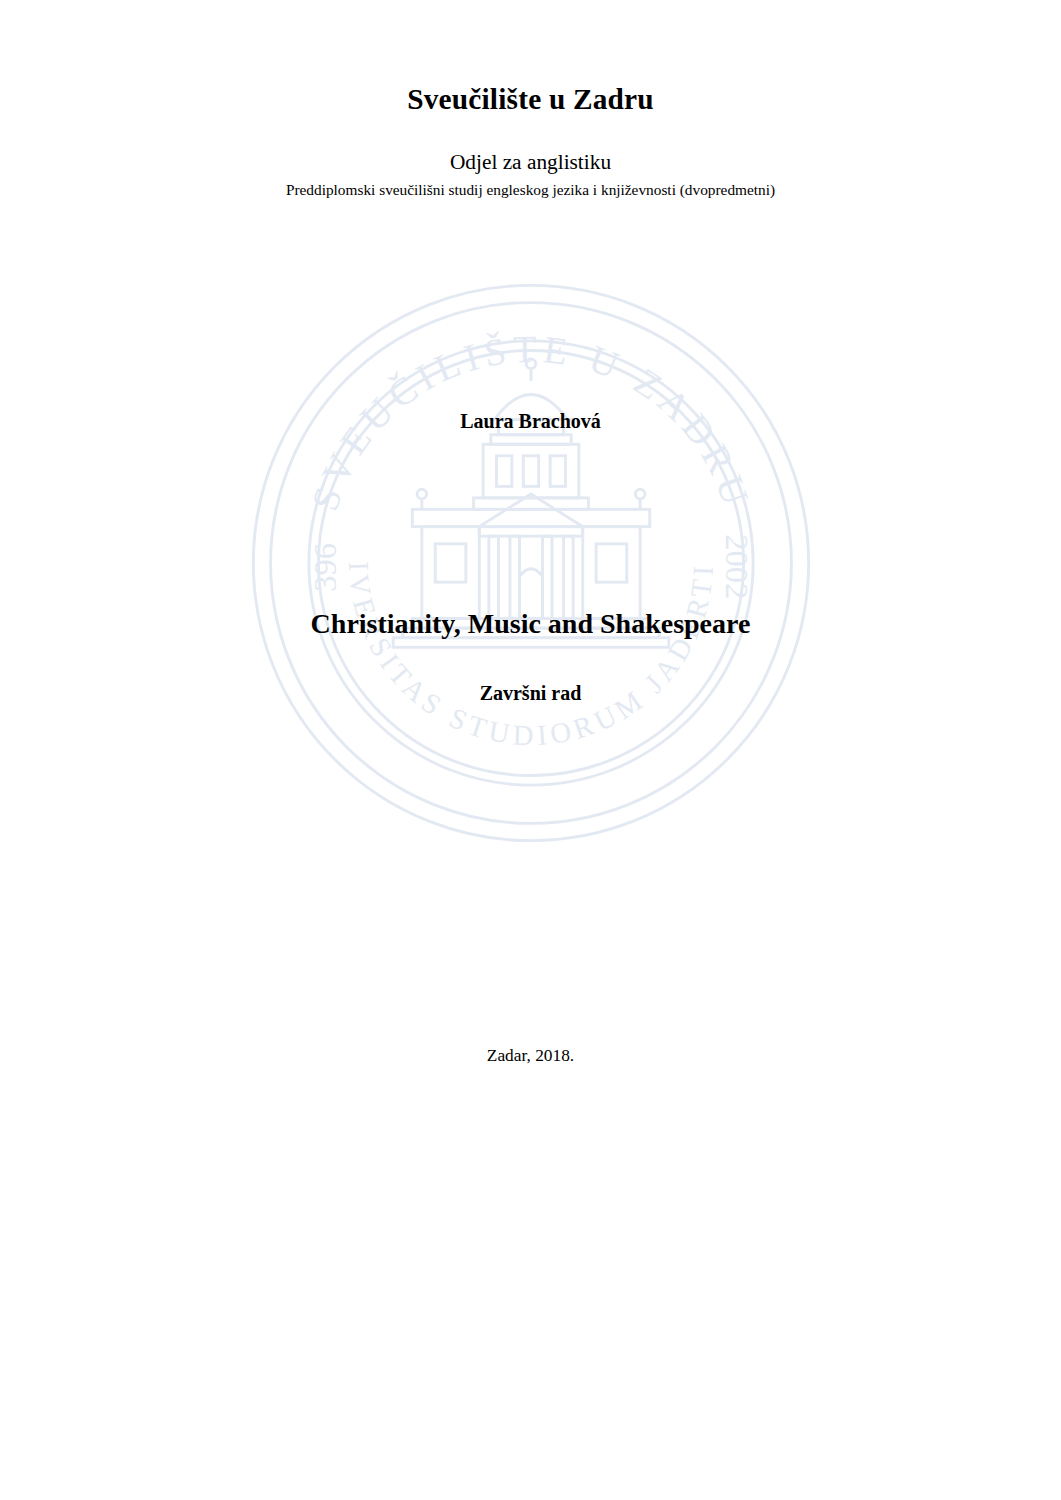SVEUČILIŠTE U ZADRU UNIVERSITAS STUDIORUM JADERTINA 396 2002
Sveučilište u Zadru
Odjel za anglistiku
Preddiplomski sveučilišni studij engleskog jezika i književnosti (dvopredmetni)
Laura Brachová
Christianity, Music and Shakespeare
Završni rad
Zadar, 2018.